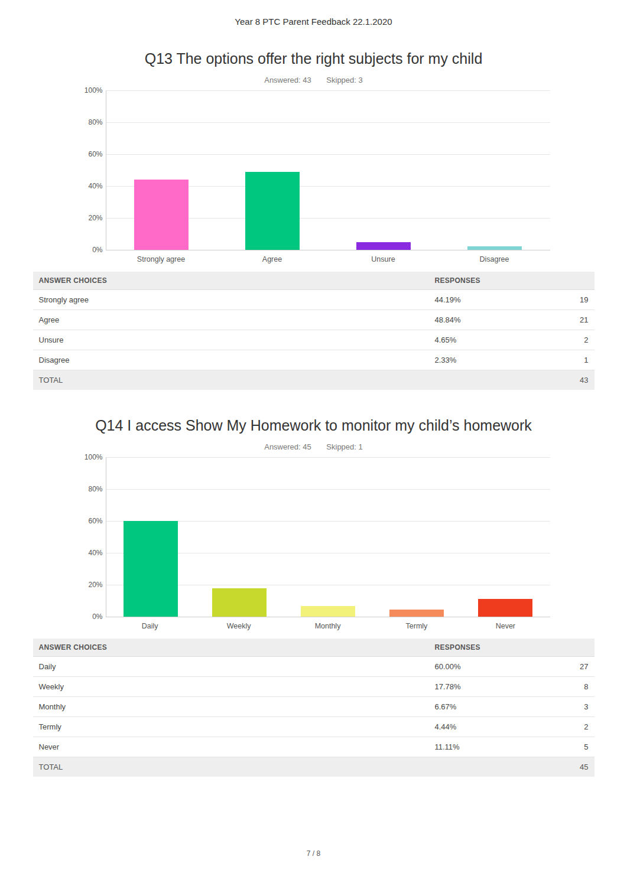Year 8 PTC Parent Feedback 22.1.2020
Q13 The options offer the right subjects for my child
Answered: 43 Skipped: 3
100%
80%
60%
40%
20%
0%
Strongly agree
Agree
Unsure
Disagree
| ANSWER CHOICES | RESPONSES |
| --- | --- |
| Strongly agree | 44.19% | 19 |
| Agree | 48.84% | 21 |
| Unsure | 4.65% | 2 |
| Disagree | 2.33% | 1 |
| TOTAL | | 43 |
Q14 I access Show My Homework to monitor my child’s homework
Answered: 45 Skipped: 1
100%
80%
60%
40%
20%
0%
Daily
Weekly
Monthly
Termly
Never
| ANSWER CHOICES | RESPONSES |
| --- | --- |
| Daily | 60.00% | 27 |
| Weekly | 17.78% | 8 |
| Monthly | 6.67% | 3 |
| Termly | 4.44% | 2 |
| Never | 11.11% | 5 |
| TOTAL | | 45 |
7 / 8